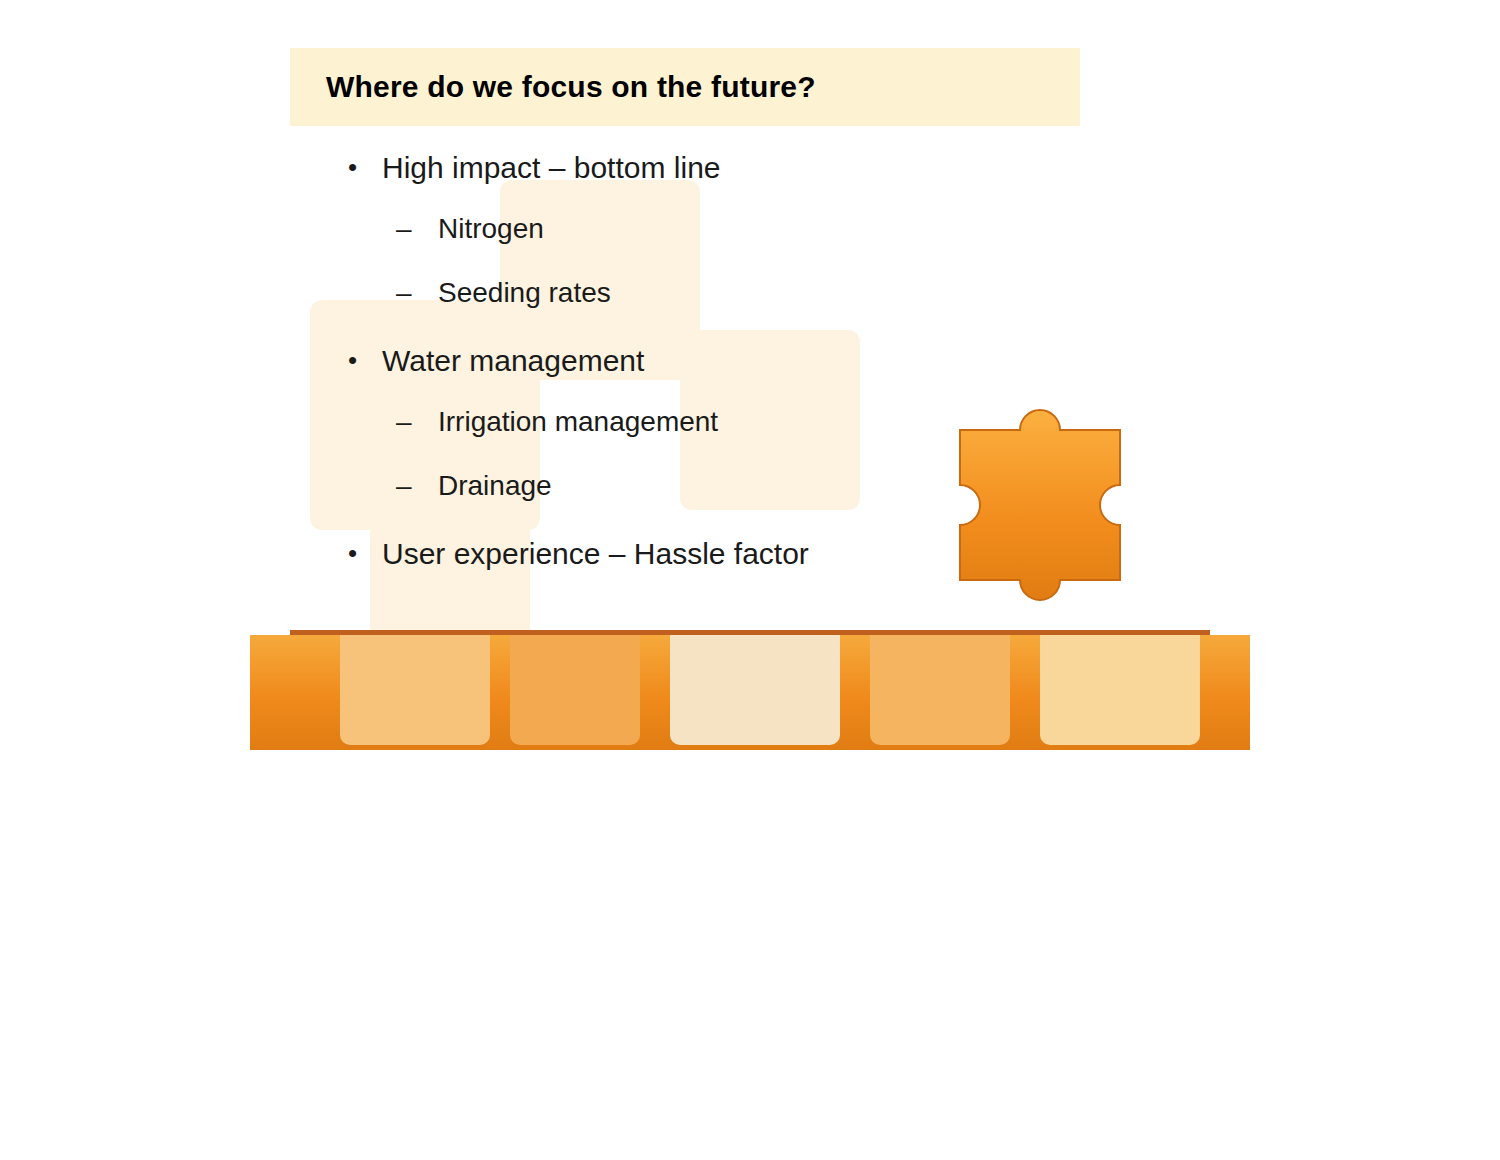Where do we focus on the future?
High impact – bottom line
Nitrogen
Seeding rates
Water management
Irrigation management
Drainage
User experience – Hassle factor